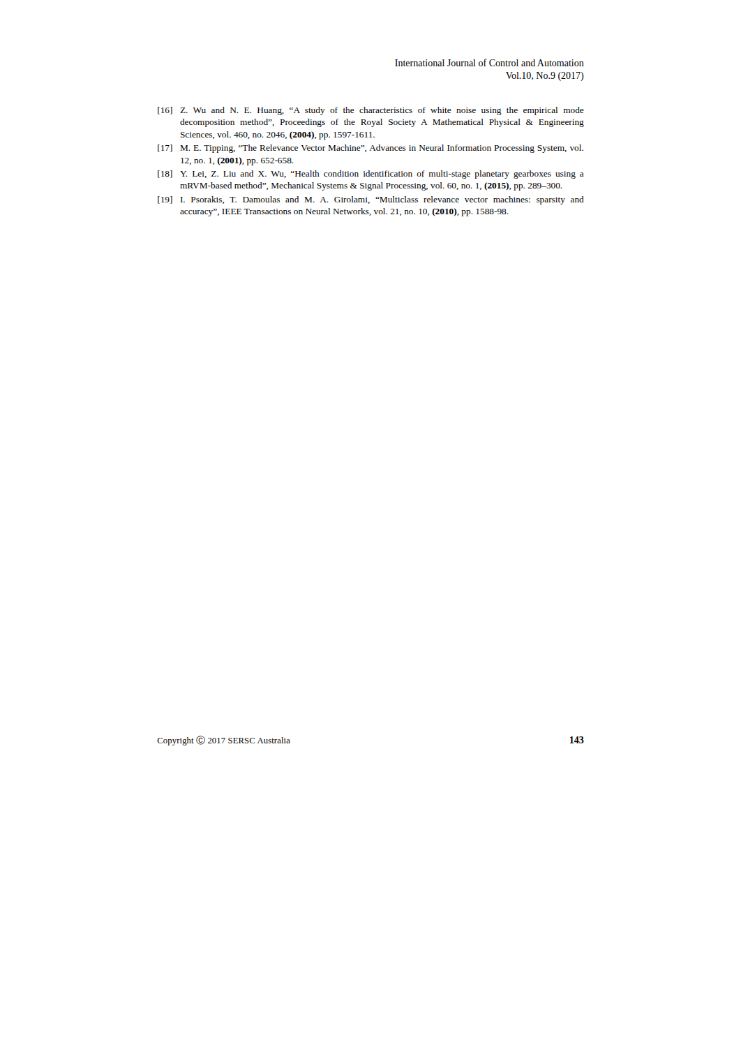International Journal of Control and Automation Vol.10, No.9 (2017)
[16] Z. Wu and N. E. Huang, “A study of the characteristics of white noise using the empirical mode decomposition method”, Proceedings of the Royal Society A Mathematical Physical & Engineering Sciences, vol. 460, no. 2046, (2004), pp. 1597-1611.
[17] M. E. Tipping, “The Relevance Vector Machine”, Advances in Neural Information Processing System, vol. 12, no. 1, (2001), pp. 652-658.
[18] Y. Lei, Z. Liu and X. Wu, “Health condition identification of multi-stage planetary gearboxes using a mRVM-based method”, Mechanical Systems & Signal Processing, vol. 60, no. 1, (2015), pp. 289–300.
[19] I. Psorakis, T. Damoulas and M. A. Girolami, “Multiclass relevance vector machines: sparsity and accuracy”, IEEE Transactions on Neural Networks, vol. 21, no. 10, (2010), pp. 1588-98.
Copyright Ⓒ 2017 SERSC Australia 143